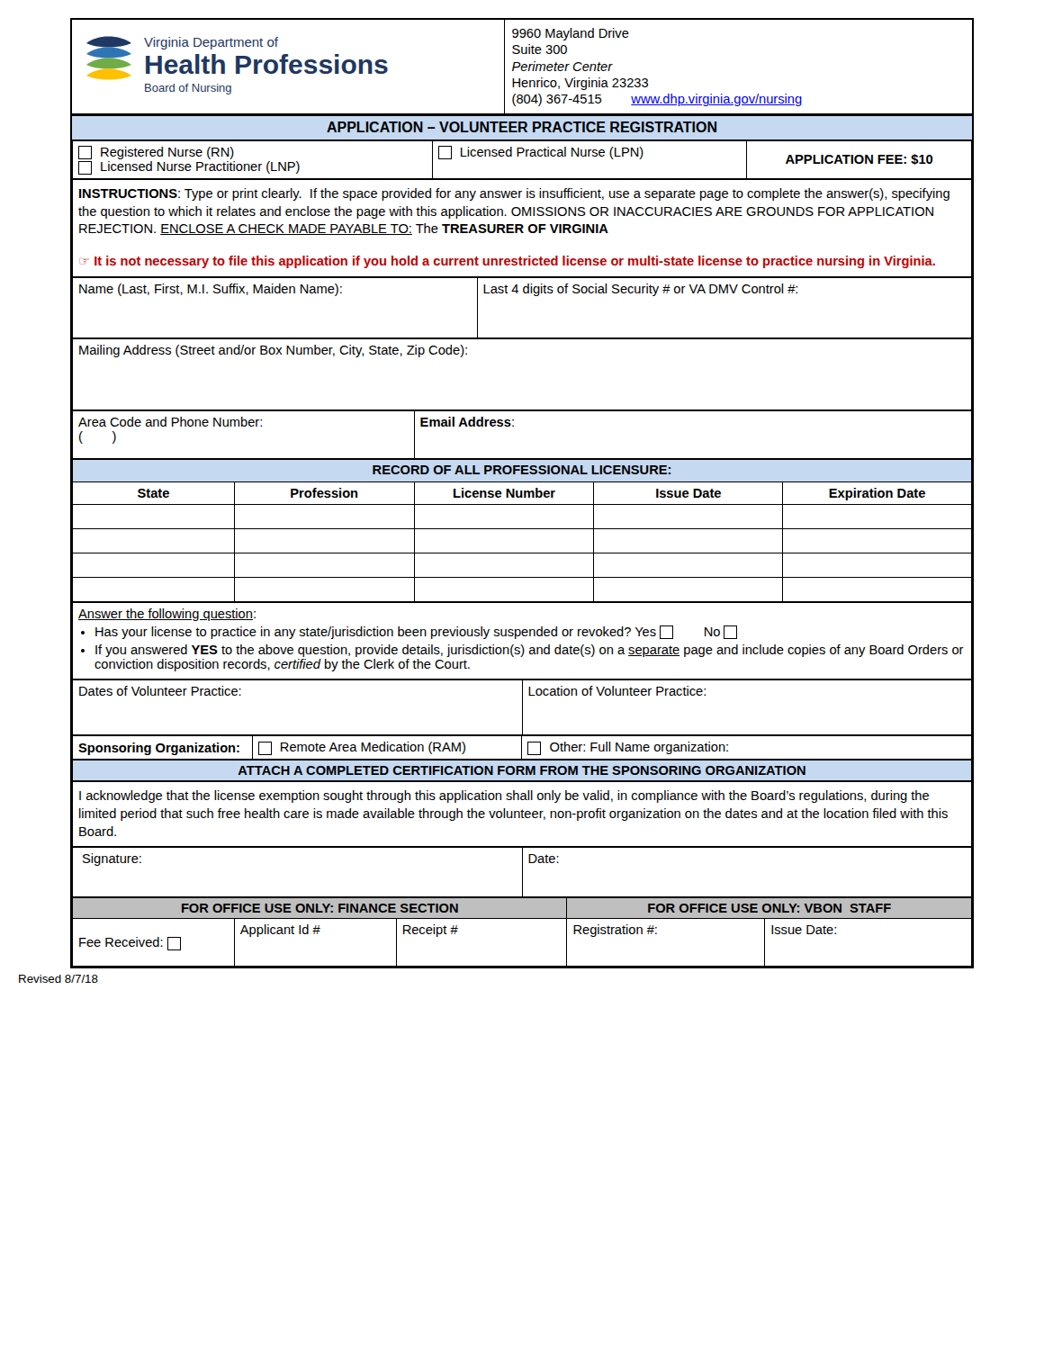| Virginia Department of Health Professions Board of Nursing | 9960 Mayland Drive Suite 300 Perimeter Center Henrico, Virginia 23233 (804) 367-4515 www.dhp.virginia.gov/nursing |
APPLICATION – VOLUNTEER PRACTICE REGISTRATION
| Registered Nurse (RN) Licensed Nurse Practitioner (LNP) | Licensed Practical Nurse (LPN) | APPLICATION FEE: $10 |
| INSTRUCTIONS : Type or print clearly. If the space provided for any answer is insufficient, use a separate page to complete the answer(s), specifying the question to which it relates and enclose the page with this application. OMISSIONS OR INACCURACIES ARE GROUNDS FOR APPLICATION REJECTION. ENCLOSE A CHECK MADE PAYABLE TO: The TREASURER OF VIRGINIA ☞ It is not necessary to file this application if you hold a current unrestricted license or multi-state license to practice nursing in Virginia. |
| Name (Last, First, M.I. Suffix, Maiden Name): | Last 4 digits of Social Security # or VA DMV Control #: |
| Mailing Address (Street and/or Box Number, City, State, Zip Code): |
| Area Code and Phone Number: ( ) | Email Address : |
| RECORD OF ALL PROFESSIONAL LICENSURE: |
| State | Profession | License Number | Issue Date | Expiration Date |
| Answer the following question : Has your license to practice in any state/jurisdiction been previously suspended or revoked? Yes No If you answered YES to the above question, provide details, jurisdiction(s) and date(s) on a separate page and include copies of any Board Orders or conviction disposition records, certified by the Clerk of the Court. |
| Dates of Volunteer Practice: | Location of Volunteer Practice: |
| Sponsoring Organization: | Remote Area Medication (RAM) | Other: Full Name organization: |
| ATTACH A COMPLETED CERTIFICATION FORM FROM THE SPONSORING ORGANIZATION |
| I acknowledge that the license exemption sought through this application shall only be valid, in compliance with the Board’s regulations, during the limited period that such free health care is made available through the volunteer, non-profit organization on the dates and at the location filed with this Board. |
| Signature: | Date: |
| FOR OFFICE USE ONLY: FINANCE SECTION | FOR OFFICE USE ONLY: VBON STAFF |
| Fee Received: | Applicant Id # | Receipt # | Registration #: | Issue Date: |
Revised 8/7/18